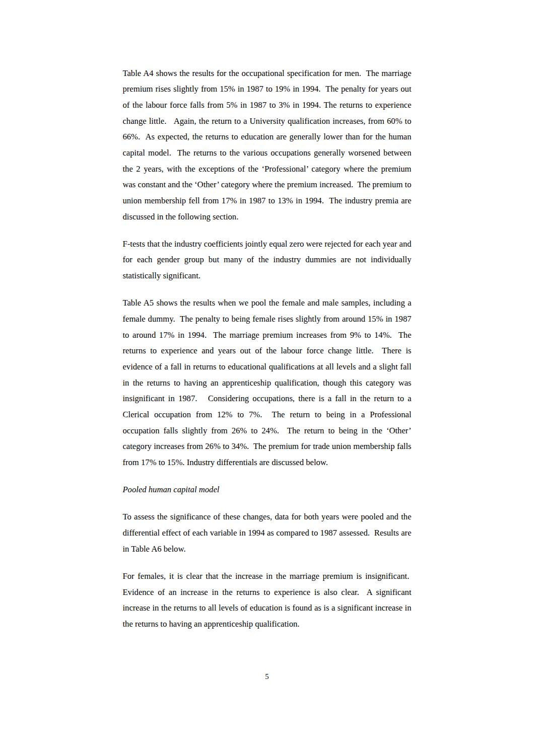Table A4 shows the results for the occupational specification for men. The marriage premium rises slightly from 15% in 1987 to 19% in 1994. The penalty for years out of the labour force falls from 5% in 1987 to 3% in 1994. The returns to experience change little. Again, the return to a University qualification increases, from 60% to 66%. As expected, the returns to education are generally lower than for the human capital model. The returns to the various occupations generally worsened between the 2 years, with the exceptions of the ‘Professional’ category where the premium was constant and the ‘Other’ category where the premium increased. The premium to union membership fell from 17% in 1987 to 13% in 1994. The industry premia are discussed in the following section.
F-tests that the industry coefficients jointly equal zero were rejected for each year and for each gender group but many of the industry dummies are not individually statistically significant.
Table A5 shows the results when we pool the female and male samples, including a female dummy. The penalty to being female rises slightly from around 15% in 1987 to around 17% in 1994. The marriage premium increases from 9% to 14%. The returns to experience and years out of the labour force change little. There is evidence of a fall in returns to educational qualifications at all levels and a slight fall in the returns to having an apprenticeship qualification, though this category was insignificant in 1987. Considering occupations, there is a fall in the return to a Clerical occupation from 12% to 7%. The return to being in a Professional occupation falls slightly from 26% to 24%. The return to being in the ‘Other’ category increases from 26% to 34%. The premium for trade union membership falls from 17% to 15%. Industry differentials are discussed below.
Pooled human capital model
To assess the significance of these changes, data for both years were pooled and the differential effect of each variable in 1994 as compared to 1987 assessed. Results are in Table A6 below.
For females, it is clear that the increase in the marriage premium is insignificant. Evidence of an increase in the returns to experience is also clear. A significant increase in the returns to all levels of education is found as is a significant increase in the returns to having an apprenticeship qualification.
5